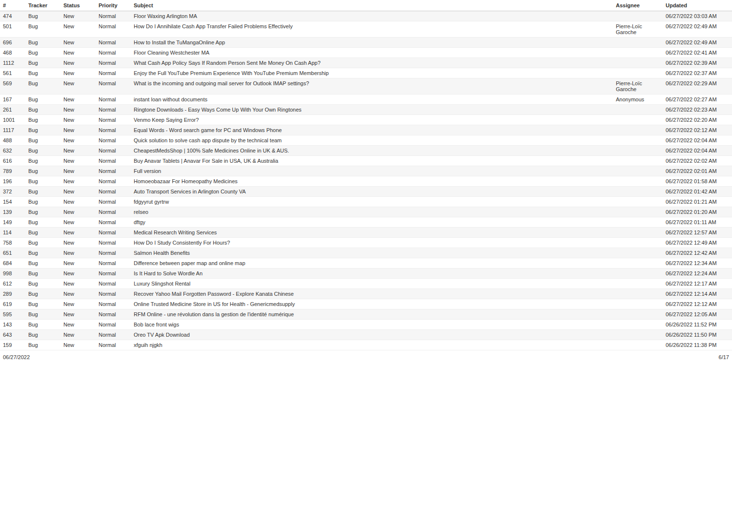| # | Tracker | Status | Priority | Subject | Assignee | Updated |
| --- | --- | --- | --- | --- | --- | --- |
| 474 | Bug | New | Normal | Floor Waxing Arlington MA | | 06/27/2022 03:03 AM |
| 501 | Bug | New | Normal | How Do I Annihilate Cash App Transfer Failed Problems Effectively | Pierre-Loïc Garoche | 06/27/2022 02:49 AM |
| 696 | Bug | New | Normal | How to Install the TuMangaOnline App | | 06/27/2022 02:49 AM |
| 468 | Bug | New | Normal | Floor Cleaning Westchester MA | | 06/27/2022 02:41 AM |
| 1112 | Bug | New | Normal | What Cash App Policy Says If Random Person Sent Me Money On Cash App? | | 06/27/2022 02:39 AM |
| 561 | Bug | New | Normal | Enjoy the Full YouTube Premium Experience With YouTube Premium Membership | | 06/27/2022 02:37 AM |
| 569 | Bug | New | Normal | What is the incoming and outgoing mail server for Outlook IMAP settings? | Pierre-Loïc Garoche | 06/27/2022 02:29 AM |
| 167 | Bug | New | Normal | instant loan without documents | Anonymous | 06/27/2022 02:27 AM |
| 261 | Bug | New | Normal | Ringtone Downloads - Easy Ways Come Up With Your Own Ringtones | | 06/27/2022 02:23 AM |
| 1001 | Bug | New | Normal | Venmo Keep Saying Error? | | 06/27/2022 02:20 AM |
| 1117 | Bug | New | Normal | Equal Words - Word search game for PC and Windows Phone | | 06/27/2022 02:12 AM |
| 488 | Bug | New | Normal | Quick solution to solve cash app dispute by the technical team | | 06/27/2022 02:04 AM |
| 632 | Bug | New | Normal | CheapestMedsShop / 100% Safe Medicines Online in UK & AUS. | | 06/27/2022 02:04 AM |
| 616 | Bug | New | Normal | Buy Anavar Tablets / Anavar For Sale in USA, UK & Australia | | 06/27/2022 02:02 AM |
| 789 | Bug | New | Normal | Full version | | 06/27/2022 02:01 AM |
| 196 | Bug | New | Normal | Homoeobazaar For Homeopathy Medicines | | 06/27/2022 01:58 AM |
| 372 | Bug | New | Normal | Auto Transport Services in Arlington County VA | | 06/27/2022 01:42 AM |
| 154 | Bug | New | Normal | fdgyyrut gyrtrw | | 06/27/2022 01:21 AM |
| 139 | Bug | New | Normal | relseo | | 06/27/2022 01:20 AM |
| 149 | Bug | New | Normal | dftgy | | 06/27/2022 01:11 AM |
| 114 | Bug | New | Normal | Medical Research Writing Services | | 06/27/2022 12:57 AM |
| 758 | Bug | New | Normal | How Do I Study Consistently For Hours? | | 06/27/2022 12:49 AM |
| 651 | Bug | New | Normal | Salmon Health Benefits | | 06/27/2022 12:42 AM |
| 684 | Bug | New | Normal | Difference between paper map and online map | | 06/27/2022 12:34 AM |
| 998 | Bug | New | Normal | Is It Hard to Solve Wordle An | | 06/27/2022 12:24 AM |
| 612 | Bug | New | Normal | Luxury Slingshot Rental | | 06/27/2022 12:17 AM |
| 289 | Bug | New | Normal | Recover Yahoo Mail Forgotten Password - Explore Kanata Chinese | | 06/27/2022 12:14 AM |
| 619 | Bug | New | Normal | Online Trusted Medicine Store in US for Health - Genericmedsupply | | 06/27/2022 12:12 AM |
| 595 | Bug | New | Normal | RFM Online - une révolution dans la gestion de l'identité numérique | | 06/27/2022 12:05 AM |
| 143 | Bug | New | Normal | Bob lace front wigs | | 06/26/2022 11:52 PM |
| 643 | Bug | New | Normal | Oreo TV Apk Download | | 06/26/2022 11:50 PM |
| 159 | Bug | New | Normal | xfguih njgkh | | 06/26/2022 11:38 PM |
06/27/2022 6/17